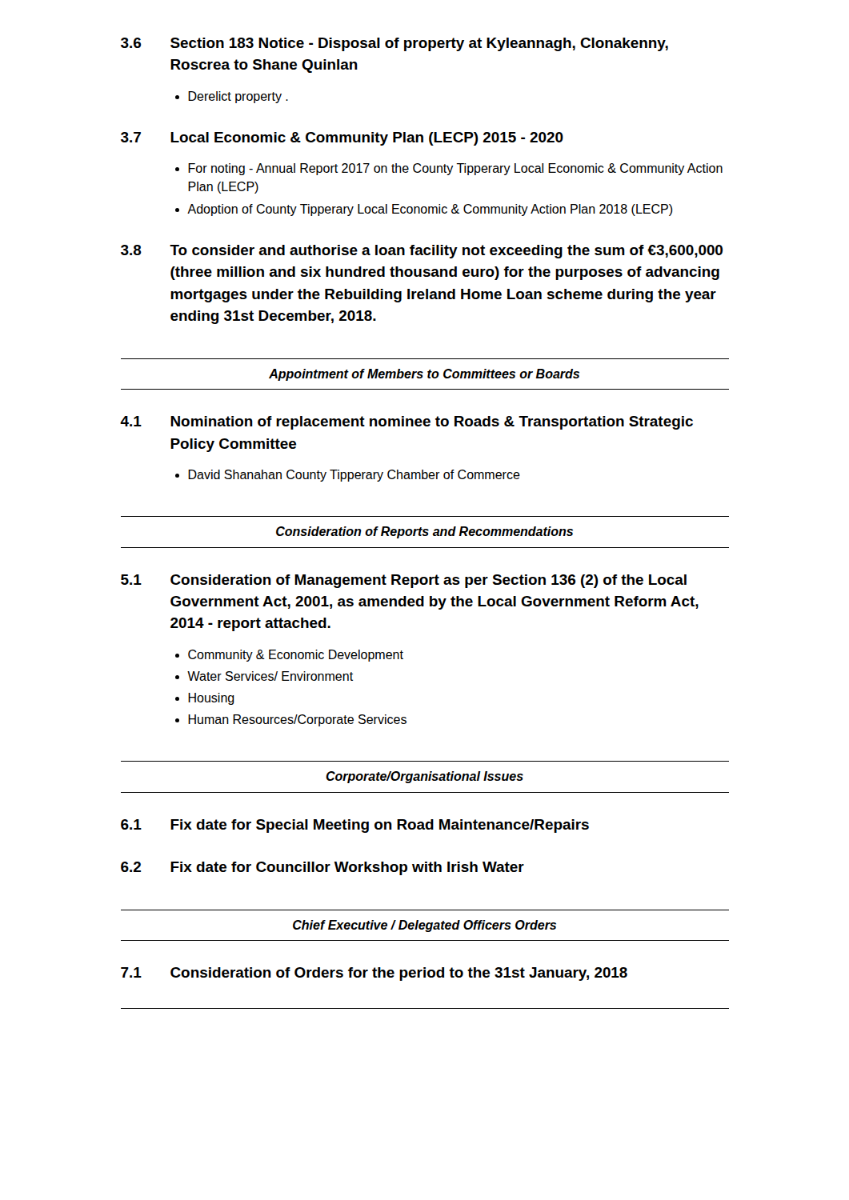3.6
Section 183 Notice - Disposal of property at Kyleannagh, Clonakenny, Roscrea to Shane Quinlan
Derelict property .
3.7
Local Economic & Community Plan (LECP) 2015 - 2020
For noting - Annual Report 2017 on the County Tipperary Local Economic & Community Action Plan (LECP)
Adoption of County Tipperary Local Economic & Community Action Plan 2018 (LECP)
3.8
To consider and authorise a loan facility not exceeding the sum of €3,600,000 (three million and six hundred thousand euro) for the purposes of advancing mortgages under the Rebuilding Ireland Home Loan scheme during the year ending 31st December, 2018.
Appointment of Members to Committees or Boards
4.1
Nomination of replacement nominee to Roads & Transportation Strategic Policy Committee
David Shanahan County Tipperary Chamber of Commerce
Consideration of Reports and Recommendations
5.1
Consideration of Management Report as per Section 136 (2) of the Local Government Act, 2001, as amended by the Local Government Reform Act, 2014 - report attached.
Community & Economic Development
Water Services/ Environment
Housing
Human Resources/Corporate Services
Corporate/Organisational Issues
6.1
Fix date for Special Meeting on Road Maintenance/Repairs
6.2
Fix date for Councillor Workshop with Irish Water
Chief Executive / Delegated Officers Orders
7.1
Consideration of Orders for the period to the 31st January, 2018